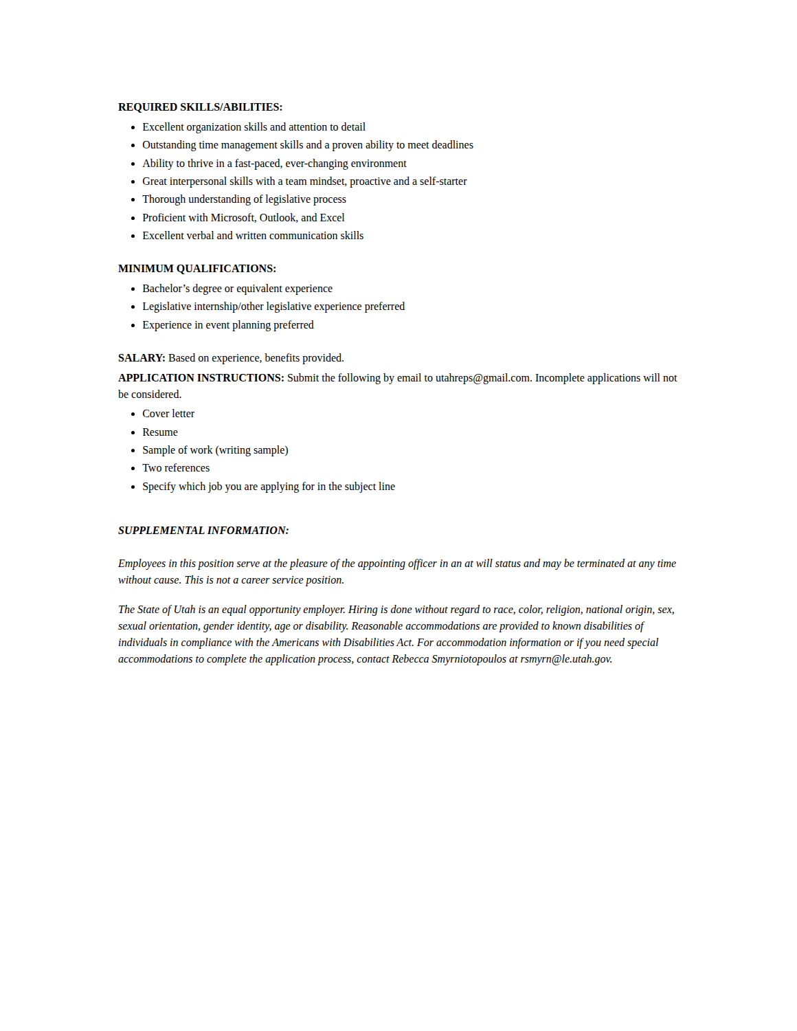Required Skills/Abilities:
Excellent organization skills and attention to detail
Outstanding time management skills and a proven ability to meet deadlines
Ability to thrive in a fast-paced, ever-changing environment
Great interpersonal skills with a team mindset, proactive and a self-starter
Thorough understanding of legislative process
Proficient with Microsoft, Outlook, and Excel
Excellent verbal and written communication skills
Minimum Qualifications:
Bachelor’s degree or equivalent experience
Legislative internship/other legislative experience preferred
Experience in event planning preferred
SALARY: Based on experience, benefits provided.
APPLICATION INSTRUCTIONS: Submit the following by email to utahreps@gmail.com. Incomplete applications will not be considered.
Cover letter
Resume
Sample of work (writing sample)
Two references
Specify which job you are applying for in the subject line
SUPPLEMENTAL INFORMATION:
Employees in this position serve at the pleasure of the appointing officer in an at will status and may be terminated at any time without cause. This is not a career service position.
The State of Utah is an equal opportunity employer. Hiring is done without regard to race, color, religion, national origin, sex, sexual orientation, gender identity, age or disability. Reasonable accommodations are provided to known disabilities of individuals in compliance with the Americans with Disabilities Act. For accommodation information or if you need special accommodations to complete the application process, contact Rebecca Smyrniotopoulos at rsmyrn@le.utah.gov.